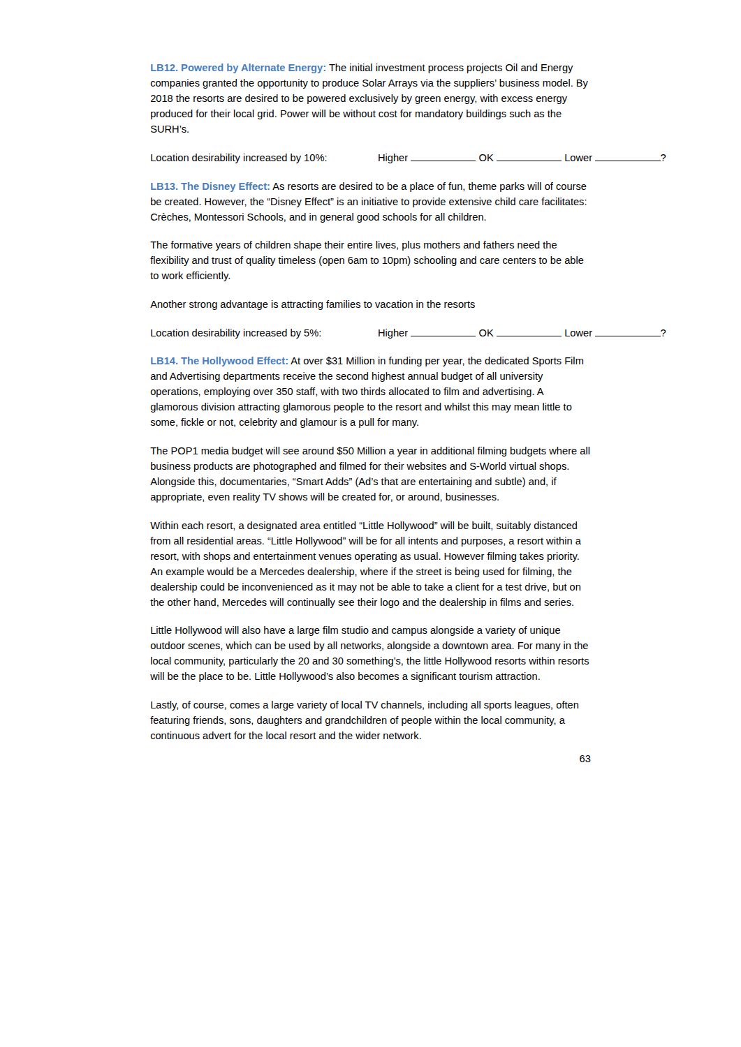LB12. Powered by Alternate Energy: The initial investment process projects Oil and Energy companies granted the opportunity to produce Solar Arrays via the suppliers’ business model. By 2018 the resorts are desired to be powered exclusively by green energy, with excess energy produced for their local grid. Power will be without cost for mandatory buildings such as the SURH’s.
Location desirability increased by 10%: Higher OK Lower ?
LB13. The Disney Effect: As resorts are desired to be a place of fun, theme parks will of course be created. However, the “Disney Effect” is an initiative to provide extensive child care facilitates: Crèches, Montessori Schools, and in general good schools for all children.
The formative years of children shape their entire lives, plus mothers and fathers need the flexibility and trust of quality timeless (open 6am to 10pm) schooling and care centers to be able to work efficiently.
Another strong advantage is attracting families to vacation in the resorts
Location desirability increased by 5%: Higher OK Lower ?
LB14. The Hollywood Effect: At over $31 Million in funding per year, the dedicated Sports Film and Advertising departments receive the second highest annual budget of all university operations, employing over 350 staff, with two thirds allocated to film and advertising. A glamorous division attracting glamorous people to the resort and whilst this may mean little to some, fickle or not, celebrity and glamour is a pull for many.
The POP1 media budget will see around $50 Million a year in additional filming budgets where all business products are photographed and filmed for their websites and S-World virtual shops. Alongside this, documentaries, “Smart Adds” (Ad’s that are entertaining and subtle) and, if appropriate, even reality TV shows will be created for, or around, businesses.
Within each resort, a designated area entitled “Little Hollywood” will be built, suitably distanced from all residential areas. “Little Hollywood” will be for all intents and purposes, a resort within a resort, with shops and entertainment venues operating as usual. However filming takes priority. An example would be a Mercedes dealership, where if the street is being used for filming, the dealership could be inconvenienced as it may not be able to take a client for a test drive, but on the other hand, Mercedes will continually see their logo and the dealership in films and series.
Little Hollywood will also have a large film studio and campus alongside a variety of unique outdoor scenes, which can be used by all networks, alongside a downtown area. For many in the local community, particularly the 20 and 30 something’s, the little Hollywood resorts within resorts will be the place to be. Little Hollywood’s also becomes a significant tourism attraction.
Lastly, of course, comes a large variety of local TV channels, including all sports leagues, often featuring friends, sons, daughters and grandchildren of people within the local community, a continuous advert for the local resort and the wider network.
63